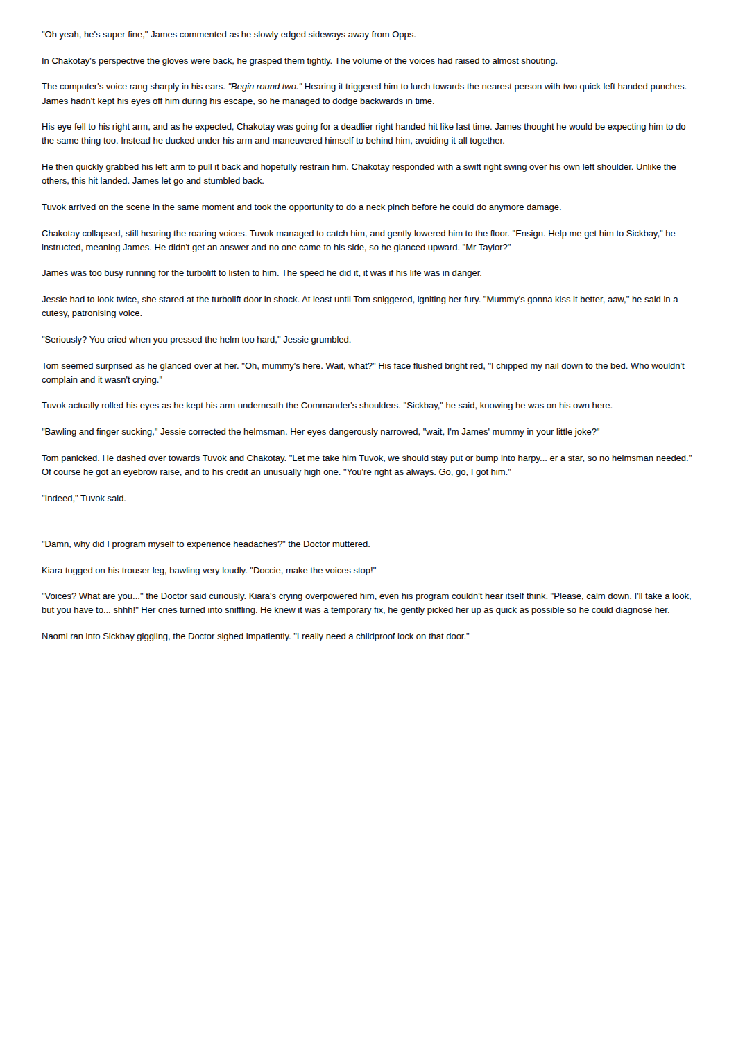"Oh yeah, he's super fine," James commented as he slowly edged sideways away from Opps.
In Chakotay's perspective the gloves were back, he grasped them tightly. The volume of the voices had raised to almost shouting.
The computer's voice rang sharply in his ears. "Begin round two." Hearing it triggered him to lurch towards the nearest person with two quick left handed punches. James hadn't kept his eyes off him during his escape, so he managed to dodge backwards in time.
His eye fell to his right arm, and as he expected, Chakotay was going for a deadlier right handed hit like last time. James thought he would be expecting him to do the same thing too. Instead he ducked under his arm and maneuvered himself to behind him, avoiding it all together.
He then quickly grabbed his left arm to pull it back and hopefully restrain him. Chakotay responded with a swift right swing over his own left shoulder. Unlike the others, this hit landed. James let go and stumbled back.
Tuvok arrived on the scene in the same moment and took the opportunity to do a neck pinch before he could do anymore damage.
Chakotay collapsed, still hearing the roaring voices. Tuvok managed to catch him, and gently lowered him to the floor. "Ensign. Help me get him to Sickbay," he instructed, meaning James. He didn't get an answer and no one came to his side, so he glanced upward. "Mr Taylor?"
James was too busy running for the turbolift to listen to him. The speed he did it, it was if his life was in danger.
Jessie had to look twice, she stared at the turbolift door in shock. At least until Tom sniggered, igniting her fury. "Mummy's gonna kiss it better, aaw," he said in a cutesy, patronising voice.
"Seriously? You cried when you pressed the helm too hard," Jessie grumbled.
Tom seemed surprised as he glanced over at her. "Oh, mummy's here. Wait, what?" His face flushed bright red, "I chipped my nail down to the bed. Who wouldn't complain and it wasn't crying."
Tuvok actually rolled his eyes as he kept his arm underneath the Commander's shoulders. "Sickbay," he said, knowing he was on his own here.
"Bawling and finger sucking," Jessie corrected the helmsman. Her eyes dangerously narrowed, "wait, I'm James' mummy in your little joke?"
Tom panicked. He dashed over towards Tuvok and Chakotay. "Let me take him Tuvok, we should stay put or bump into harpy... er a star, so no helmsman needed." Of course he got an eyebrow raise, and to his credit an unusually high one. "You're right as always. Go, go, I got him."
"Indeed," Tuvok said.
"Damn, why did I program myself to experience headaches?" the Doctor muttered.
Kiara tugged on his trouser leg, bawling very loudly. "Doccie, make the voices stop!"
"Voices? What are you..." the Doctor said curiously. Kiara's crying overpowered him, even his program couldn't hear itself think. "Please, calm down. I'll take a look, but you have to... shhh!" Her cries turned into sniffling. He knew it was a temporary fix, he gently picked her up as quick as possible so he could diagnose her.
Naomi ran into Sickbay giggling, the Doctor sighed impatiently. "I really need a childproof lock on that door."